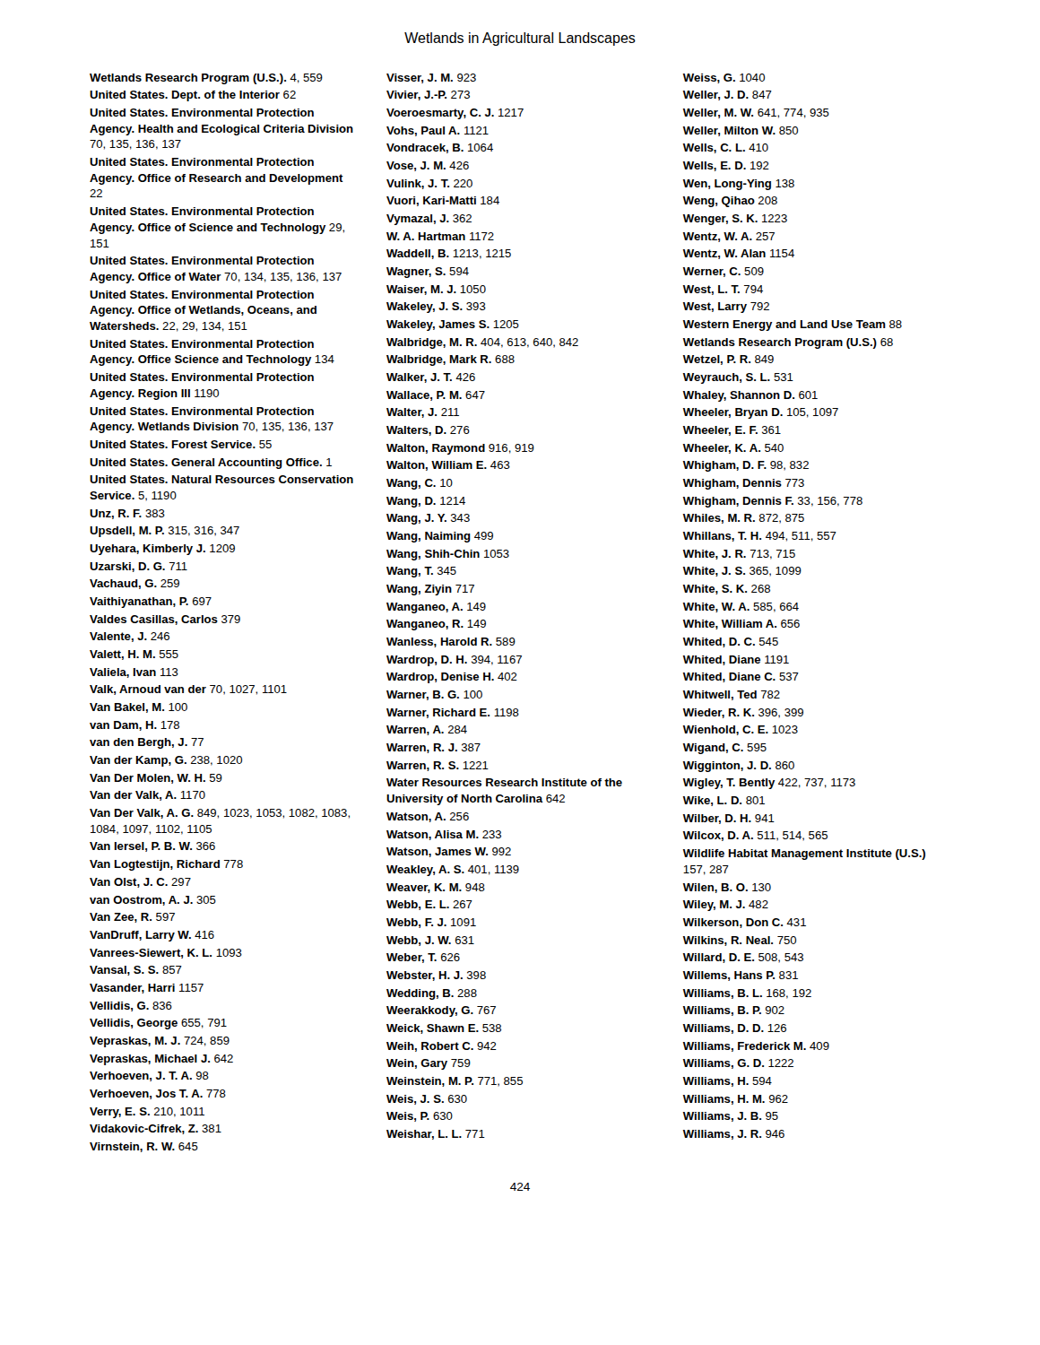Wetlands in Agricultural Landscapes
Wetlands Research Program (U.S.). 4, 559
United States. Dept. of the Interior 62
United States. Environmental Protection Agency. Health and Ecological Criteria Division 70, 135, 136, 137
United States. Environmental Protection Agency. Office of Research and Development 22
United States. Environmental Protection Agency. Office of Science and Technology 29, 151
United States. Environmental Protection Agency. Office of Water 70, 134, 135, 136, 137
United States. Environmental Protection Agency. Office of Wetlands, Oceans, and Watersheds. 22, 29, 134, 151
United States. Environmental Protection Agency. Office Science and Technology 134
United States. Environmental Protection Agency. Region III 1190
United States. Environmental Protection Agency. Wetlands Division 70, 135, 136, 137
United States. Forest Service. 55
United States. General Accounting Office. 1
United States. Natural Resources Conservation Service. 5, 1190
Unz, R. F. 383
Upsdell, M. P. 315, 316, 347
Uyehara, Kimberly J. 1209
Uzarski, D. G. 711
Vachaud, G. 259
Vaithiyanathan, P. 697
Valdes Casillas, Carlos 379
Valente, J. 246
Valett, H. M. 555
Valiela, Ivan 113
Valk, Arnoud van der 70, 1027, 1101
Van Bakel, M. 100
van Dam, H. 178
van den Bergh, J. 77
Van der Kamp, G. 238, 1020
Van Der Molen, W. H. 59
Van der Valk, A. 1170
Van Der Valk, A. G. 849, 1023, 1053, 1082, 1083, 1084, 1097, 1102, 1105
Van Iersel, P. B. W. 366
Van Logtestijn, Richard 778
Van Olst, J. C. 297
van Oostrom, A. J. 305
Van Zee, R. 597
VanDruff, Larry W. 416
Vanrees-Siewert, K. L. 1093
Vansal, S. S. 857
Vasander, Harri 1157
Vellidis, G. 836
Vellidis, George 655, 791
Vepraskas, M. J. 724, 859
Vepraskas, Michael J. 642
Verhoeven, J. T. A. 98
Verhoeven, Jos T. A. 778
Verry, E. S. 210, 1011
Vidakovic-Cifrek, Z. 381
Virnstein, R. W. 645
Visser, J. M. 923
Vivier, J.-P. 273
Voeroesmarty, C. J. 1217
Vohs, Paul A. 1121
Vondracek, B. 1064
Vose, J. M. 426
Vulink, J. T. 220
Vuori, Kari-Matti 184
Vymazal, J. 362
W. A. Hartman 1172
Waddell, B. 1213, 1215
Wagner, S. 594
Waiser, M. J. 1050
Wakeley, J. S. 393
Wakeley, James S. 1205
Walbridge, M. R. 404, 613, 640, 842
Walbridge, Mark R. 688
Walker, J. T. 426
Wallace, P. M. 647
Walter, J. 211
Walters, D. 276
Walton, Raymond 916, 919
Walton, William E. 463
Wang, C. 10
Wang, D. 1214
Wang, J. Y. 343
Wang, Naiming 499
Wang, Shih-Chin 1053
Wang, T. 345
Wang, Ziyin 717
Wanganeo, A. 149
Wanganeo, R. 149
Wanless, Harold R. 589
Wardrop, D. H. 394, 1167
Wardrop, Denise H. 402
Warner, B. G. 100
Warner, Richard E. 1198
Warren, A. 284
Warren, R. J. 387
Warren, R. S. 1221
Water Resources Research Institute of the University of North Carolina 642
Watson, A. 256
Watson, Alisa M. 233
Watson, James W. 992
Weakley, A. S. 401, 1139
Weaver, K. M. 948
Webb, E. L. 267
Webb, F. J. 1091
Webb, J. W. 631
Weber, T. 626
Webster, H. J. 398
Wedding, B. 288
Weerakkody, G. 767
Weick, Shawn E. 538
Weih, Robert C. 942
Wein, Gary 759
Weinstein, M. P. 771, 855
Weis, J. S. 630
Weis, P. 630
Weishar, L. L. 771
Weiss, G. 1040
Weller, J. D. 847
Weller, M. W. 641, 774, 935
Weller, Milton W. 850
Wells, C. L. 410
Wells, E. D. 192
Wen, Long-Ying 138
Weng, Qihao 208
Wenger, S. K. 1223
Wentz, W. A. 257
Wentz, W. Alan 1154
Werner, C. 509
West, L. T. 794
West, Larry 792
Western Energy and Land Use Team 88
Wetlands Research Program (U.S.) 68
Wetzel, P. R. 849
Weyrauch, S. L. 531
Whaley, Shannon D. 601
Wheeler, Bryan D. 105, 1097
Wheeler, E. F. 361
Wheeler, K. A. 540
Whigham, D. F. 98, 832
Whigham, Dennis 773
Whigham, Dennis F. 33, 156, 778
Whiles, M. R. 872, 875
Whillans, T. H. 494, 511, 557
White, J. R. 713, 715
White, J. S. 365, 1099
White, S. K. 268
White, W. A. 585, 664
White, William A. 656
Whited, D. C. 545
Whited, Diane 1191
Whited, Diane C. 537
Whitwell, Ted 782
Wieder, R. K. 396, 399
Wienhold, C. E. 1023
Wigand, C. 595
Wigginton, J. D. 860
Wigley, T. Bently 422, 737, 1173
Wike, L. D. 801
Wilber, D. H. 941
Wilcox, D. A. 511, 514, 565
Wildlife Habitat Management Institute (U.S.) 157, 287
Wilen, B. O. 130
Wiley, M. J. 482
Wilkerson, Don C. 431
Wilkins, R. Neal. 750
Willard, D. E. 508, 543
Willems, Hans P. 831
Williams, B. L. 168, 192
Williams, B. P. 902
Williams, D. D. 126
Williams, Frederick M. 409
Williams, G. D. 1222
Williams, H. 594
Williams, H. M. 962
Williams, J. B. 95
Williams, J. R. 946
424